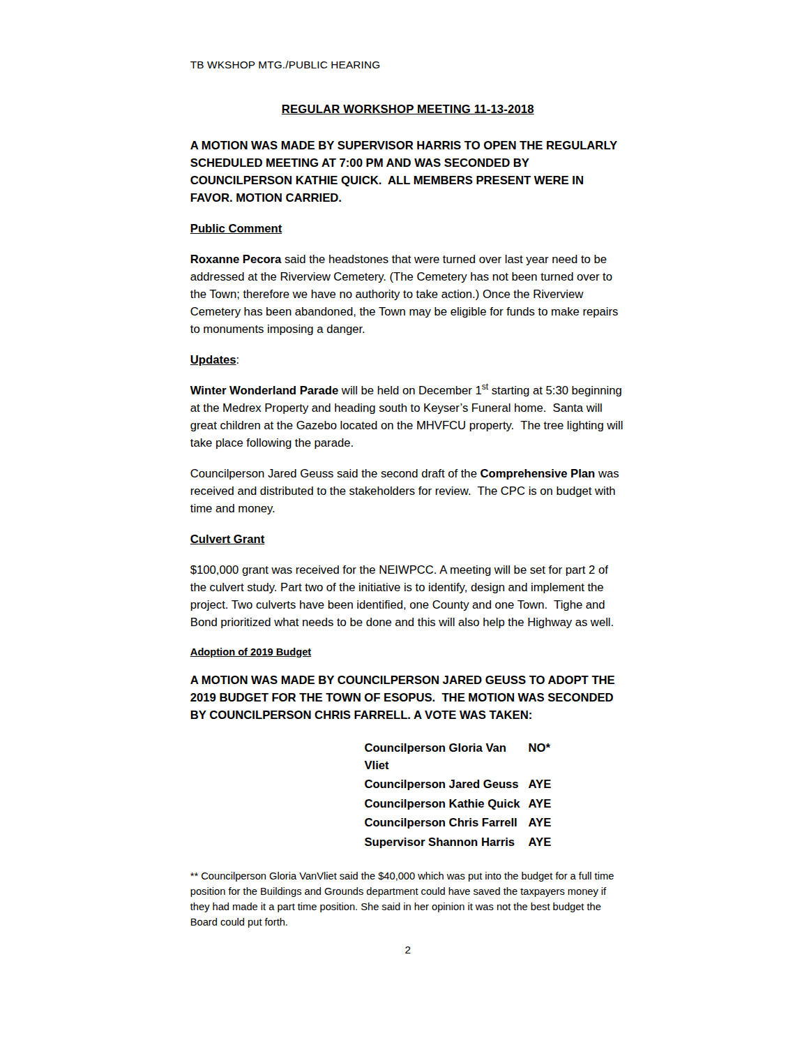TB WKSHOP MTG./PUBLIC HEARING
REGULAR WORKSHOP MEETING 11-13-2018
A MOTION WAS MADE BY SUPERVISOR HARRIS TO OPEN THE REGULARLY SCHEDULED MEETING AT 7:00 PM AND WAS SECONDED BY COUNCILPERSON KATHIE QUICK. ALL MEMBERS PRESENT WERE IN FAVOR. MOTION CARRIED.
Public Comment
Roxanne Pecora said the headstones that were turned over last year need to be addressed at the Riverview Cemetery. (The Cemetery has not been turned over to the Town; therefore we have no authority to take action.) Once the Riverview Cemetery has been abandoned, the Town may be eligible for funds to make repairs to monuments imposing a danger.
Updates:
Winter Wonderland Parade will be held on December 1st starting at 5:30 beginning at the Medrex Property and heading south to Keyser’s Funeral home. Santa will great children at the Gazebo located on the MHVFCU property. The tree lighting will take place following the parade.
Councilperson Jared Geuss said the second draft of the Comprehensive Plan was received and distributed to the stakeholders for review. The CPC is on budget with time and money.
Culvert Grant
$100,000 grant was received for the NEIWPCC. A meeting will be set for part 2 of the culvert study. Part two of the initiative is to identify, design and implement the project. Two culverts have been identified, one County and one Town. Tighe and Bond prioritized what needs to be done and this will also help the Highway as well.
Adoption of 2019 Budget
A MOTION WAS MADE BY COUNCILPERSON JARED GEUSS TO ADOPT THE 2019 BUDGET FOR THE TOWN OF ESOPUS. THE MOTION WAS SECONDED BY COUNCILPERSON CHRIS FARRELL. A VOTE WAS TAKEN:
Councilperson Gloria Van Vliet NO*
Councilperson Jared Geuss AYE
Councilperson Kathie Quick AYE
Councilperson Chris Farrell AYE
Supervisor Shannon Harris AYE
** Councilperson Gloria VanVliet said the $40,000 which was put into the budget for a full time position for the Buildings and Grounds department could have saved the taxpayers money if they had made it a part time position. She said in her opinion it was not the best budget the Board could put forth.
2